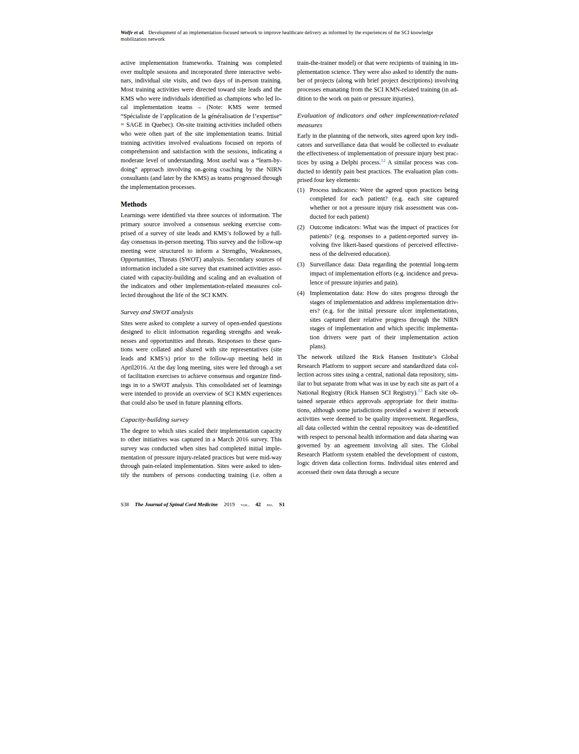Wolfe et al. Development of an implementation-focused network to improve healthcare delivery as informed by the experiences of the SCI knowledge mobilization network
active implementation frameworks. Training was completed over multiple sessions and incorporated three interactive webinars, individual site visits, and two days of in-person training. Most training activities were directed toward site leads and the KMS who were individuals identified as champions who led local implementation teams – (Note: KMS were termed “Spécialiste de l’application de la généralisation de l’expertise” = SAGE in Quebec). On-site training activities included others who were often part of the site implementation teams. Initial training activities involved evaluations focused on reports of comprehension and satisfaction with the sessions, indicating a moderate level of understanding. Most useful was a “learn-by-doing” approach involving on-going coaching by the NIRN consultants (and later by the KMS) as teams progressed through the implementation processes.
Methods
Learnings were identified via three sources of information. The primary source involved a consensus seeking exercise comprised of a survey of site leads and KMS’s followed by a full-day consensus in-person meeting. This survey and the follow-up meeting were structured to inform a Strengths, Weaknesses, Opportunities, Threats (SWOT) analysis. Secondary sources of information included a site survey that examined activities associated with capacity-building and scaling and an evaluation of the indicators and other implementation-related measures collected throughout the life of the SCI KMN.
Survey and SWOT analysis
Sites were asked to complete a survey of open-ended questions designed to elicit information regarding strengths and weaknesses and opportunities and threats. Responses to these questions were collated and shared with site representatives (site leads and KMS’s) prior to the follow-up meeting held in April2016. At the day long meeting, sites were led through a set of facilitation exercises to achieve consensus and organize findings in to a SWOT analysis. This consolidated set of learnings were intended to provide an overview of SCI KMN experiences that could also be used in future planning efforts.
Capacity-building survey
The degree to which sites scaled their implementation capacity to other initiatives was captured in a March 2016 survey. This survey was conducted when sites had completed initial implementation of pressure injury-related practices but were mid-way through pain-related implementation. Sites were asked to identify the numbers of persons conducting training (i.e. often a train-the-trainer model) or that were recipients of training in implementation science. They were also asked to identify the number of projects (along with brief project descriptions) involving processes emanating from the SCI KMN-related training (in addition to the work on pain or pressure injuries).
Evaluation of indicators and other implementation-related measures
Early in the planning of the network, sites agreed upon key indicators and surveillance data that would be collected to evaluate the effectiveness of implementation of pressure injury best practices by using a Delphi process.12 A similar process was conducted to identify pain best practices. The evaluation plan comprised four key elements:
Process indicators: Were the agreed upon practices being completed for each patient? (e.g. each site captured whether or not a pressure injury risk assessment was conducted for each patient)
Outcome indicators: What was the impact of practices for patients? (e.g. responses to a patient-reported survey involving five likert-based questions of perceived effectiveness of the delivered education).
Surveillance data: Data regarding the potential long-term impact of implementation efforts (e.g. incidence and prevalence of pressure injuries and pain).
Implementation data: How do sites progress through the stages of implementation and address implementation drivers? (e.g. for the initial pressure ulcer implementations, sites captured their relative progress through the NIRN stages of implementation and which specific implementation drivers were part of their implementation action plans).
The network utilized the Rick Hansen Institute’s Global Research Platform to support secure and standardized data collection across sites using a central, national data repository, similar to but separate from what was in use by each site as part of a National Registry (Rick Hansen SCI Registry).13 Each site obtained separate ethics approvals appropriate for their institutions, although some jurisdictions provided a waiver if network activities were deemed to be quality improvement. Regardless, all data collected within the central repository was de-identified with respect to personal health information and data sharing was governed by an agreement involving all sites. The Global Research Platform system enabled the development of custom, logic driven data collection forms. Individual sites entered and accessed their own data through a secure
S38 The Journal of Spinal Cord Medicine 2019 vol. 42 no. S1